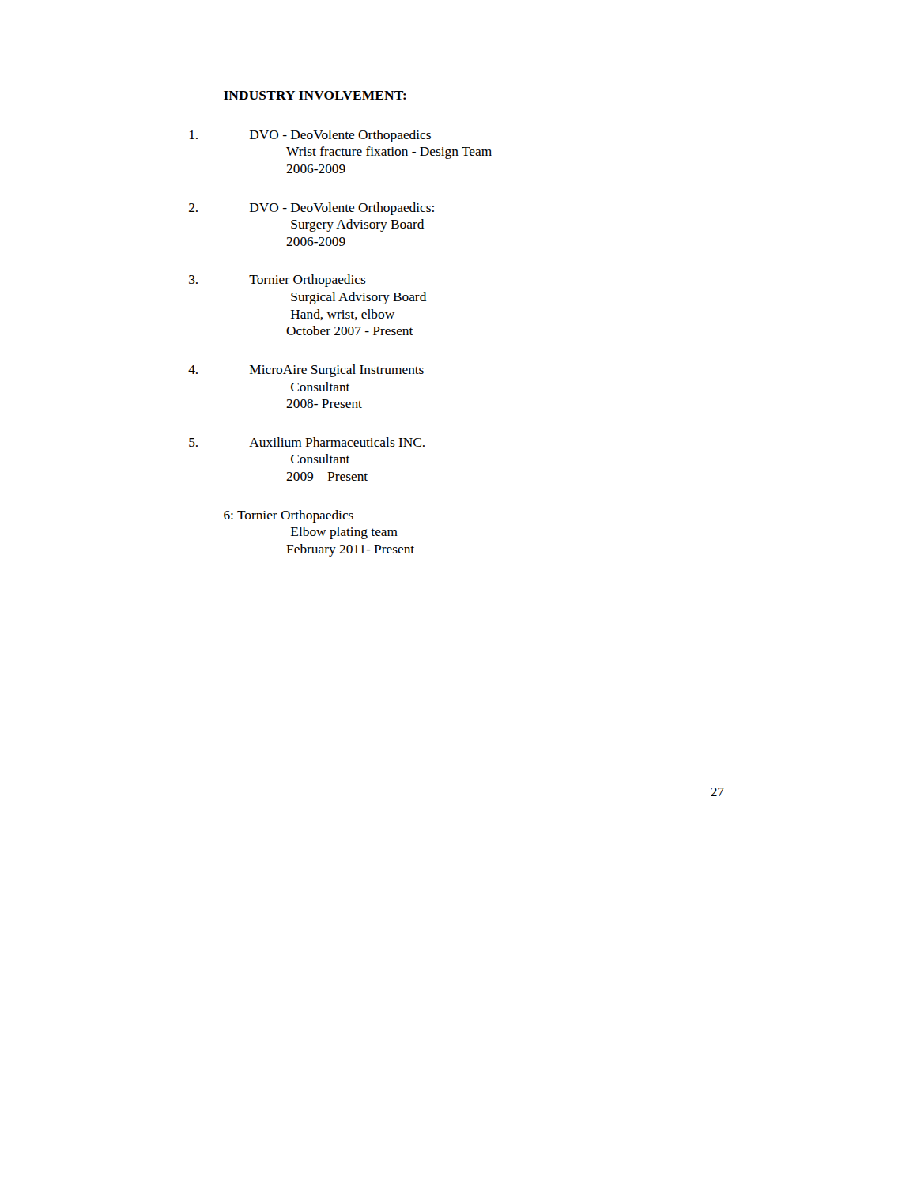INDUSTRY INVOLVEMENT:
1. DVO - DeoVolente Orthopaedics
Wrist fracture fixation - Design Team
2006-2009
2. DVO - DeoVolente Orthopaedics:
Surgery Advisory Board
2006-2009
3. Tornier Orthopaedics
Surgical Advisory Board
Hand, wrist, elbow
October 2007 - Present
4. MicroAire Surgical Instruments
Consultant
2008- Present
5. Auxilium Pharmaceuticals INC.
Consultant
2009 – Present
6: Tornier Orthopaedics
Elbow plating team
February 2011- Present
27